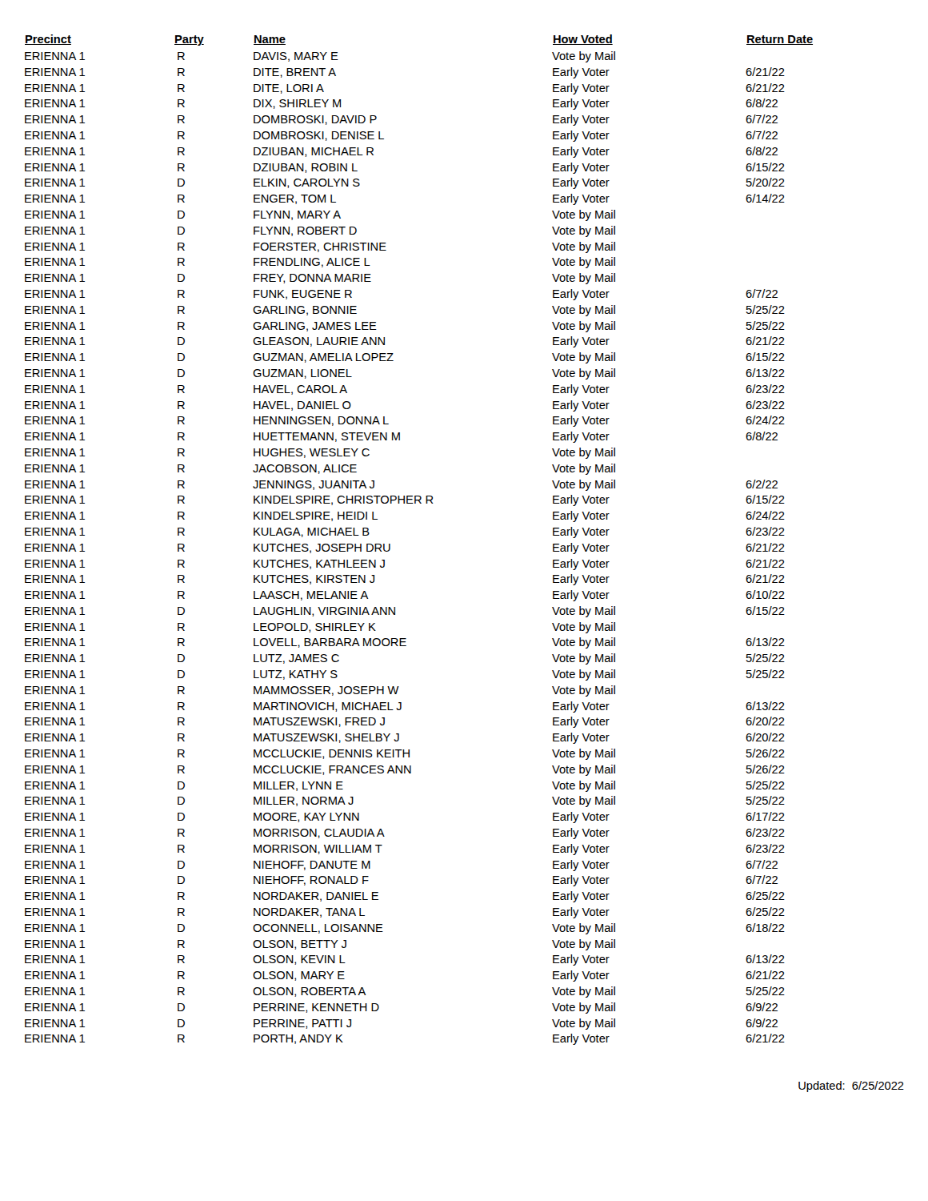| Precinct | Party | Name | How Voted | Return Date |
| --- | --- | --- | --- | --- |
| ERIENNA 1 | R | DAVIS, MARY E | Vote by Mail | |
| ERIENNA 1 | R | DITE, BRENT A | Early Voter | 6/21/22 |
| ERIENNA 1 | R | DITE, LORI A | Early Voter | 6/21/22 |
| ERIENNA 1 | R | DIX, SHIRLEY M | Early Voter | 6/8/22 |
| ERIENNA 1 | R | DOMBROSKI, DAVID P | Early Voter | 6/7/22 |
| ERIENNA 1 | R | DOMBROSKI, DENISE L | Early Voter | 6/7/22 |
| ERIENNA 1 | R | DZIUBAN, MICHAEL R | Early Voter | 6/8/22 |
| ERIENNA 1 | R | DZIUBAN, ROBIN L | Early Voter | 6/15/22 |
| ERIENNA 1 | D | ELKIN, CAROLYN S | Early Voter | 5/20/22 |
| ERIENNA 1 | R | ENGER, TOM L | Early Voter | 6/14/22 |
| ERIENNA 1 | D | FLYNN, MARY A | Vote by Mail | |
| ERIENNA 1 | D | FLYNN, ROBERT D | Vote by Mail | |
| ERIENNA 1 | R | FOERSTER, CHRISTINE | Vote by Mail | |
| ERIENNA 1 | R | FRENDLING, ALICE L | Vote by Mail | |
| ERIENNA 1 | D | FREY, DONNA MARIE | Vote by Mail | |
| ERIENNA 1 | R | FUNK, EUGENE R | Early Voter | 6/7/22 |
| ERIENNA 1 | R | GARLING, BONNIE | Vote by Mail | 5/25/22 |
| ERIENNA 1 | R | GARLING, JAMES LEE | Vote by Mail | 5/25/22 |
| ERIENNA 1 | D | GLEASON, LAURIE ANN | Early Voter | 6/21/22 |
| ERIENNA 1 | D | GUZMAN, AMELIA LOPEZ | Vote by Mail | 6/15/22 |
| ERIENNA 1 | D | GUZMAN, LIONEL | Vote by Mail | 6/13/22 |
| ERIENNA 1 | R | HAVEL, CAROL A | Early Voter | 6/23/22 |
| ERIENNA 1 | R | HAVEL, DANIEL O | Early Voter | 6/23/22 |
| ERIENNA 1 | R | HENNINGSEN, DONNA L | Early Voter | 6/24/22 |
| ERIENNA 1 | R | HUETTEMANN, STEVEN M | Early Voter | 6/8/22 |
| ERIENNA 1 | R | HUGHES, WESLEY C | Vote by Mail | |
| ERIENNA 1 | R | JACOBSON, ALICE | Vote by Mail | |
| ERIENNA 1 | R | JENNINGS, JUANITA J | Vote by Mail | 6/2/22 |
| ERIENNA 1 | R | KINDELSPIRE, CHRISTOPHER R | Early Voter | 6/15/22 |
| ERIENNA 1 | R | KINDELSPIRE, HEIDI L | Early Voter | 6/24/22 |
| ERIENNA 1 | R | KULAGA, MICHAEL B | Early Voter | 6/23/22 |
| ERIENNA 1 | R | KUTCHES, JOSEPH DRU | Early Voter | 6/21/22 |
| ERIENNA 1 | R | KUTCHES, KATHLEEN J | Early Voter | 6/21/22 |
| ERIENNA 1 | R | KUTCHES, KIRSTEN J | Early Voter | 6/21/22 |
| ERIENNA 1 | R | LAASCH, MELANIE A | Early Voter | 6/10/22 |
| ERIENNA 1 | D | LAUGHLIN, VIRGINIA ANN | Vote by Mail | 6/15/22 |
| ERIENNA 1 | R | LEOPOLD, SHIRLEY K | Vote by Mail | |
| ERIENNA 1 | R | LOVELL, BARBARA MOORE | Vote by Mail | 6/13/22 |
| ERIENNA 1 | D | LUTZ, JAMES C | Vote by Mail | 5/25/22 |
| ERIENNA 1 | D | LUTZ, KATHY S | Vote by Mail | 5/25/22 |
| ERIENNA 1 | R | MAMMOSSER, JOSEPH W | Vote by Mail | |
| ERIENNA 1 | R | MARTINOVICH, MICHAEL J | Early Voter | 6/13/22 |
| ERIENNA 1 | R | MATUSZEWSKI, FRED J | Early Voter | 6/20/22 |
| ERIENNA 1 | R | MATUSZEWSKI, SHELBY J | Early Voter | 6/20/22 |
| ERIENNA 1 | R | MCCLUCKIE, DENNIS KEITH | Vote by Mail | 5/26/22 |
| ERIENNA 1 | R | MCCLUCKIE, FRANCES ANN | Vote by Mail | 5/26/22 |
| ERIENNA 1 | D | MILLER, LYNN E | Vote by Mail | 5/25/22 |
| ERIENNA 1 | D | MILLER, NORMA J | Vote by Mail | 5/25/22 |
| ERIENNA 1 | D | MOORE, KAY LYNN | Early Voter | 6/17/22 |
| ERIENNA 1 | R | MORRISON, CLAUDIA A | Early Voter | 6/23/22 |
| ERIENNA 1 | R | MORRISON, WILLIAM T | Early Voter | 6/23/22 |
| ERIENNA 1 | D | NIEHOFF, DANUTE M | Early Voter | 6/7/22 |
| ERIENNA 1 | D | NIEHOFF, RONALD F | Early Voter | 6/7/22 |
| ERIENNA 1 | R | NORDAKER, DANIEL E | Early Voter | 6/25/22 |
| ERIENNA 1 | R | NORDAKER, TANA L | Early Voter | 6/25/22 |
| ERIENNA 1 | D | OCONNELL, LOISANNE | Vote by Mail | 6/18/22 |
| ERIENNA 1 | R | OLSON, BETTY J | Vote by Mail | |
| ERIENNA 1 | R | OLSON, KEVIN L | Early Voter | 6/13/22 |
| ERIENNA 1 | R | OLSON, MARY E | Early Voter | 6/21/22 |
| ERIENNA 1 | R | OLSON, ROBERTA A | Vote by Mail | 5/25/22 |
| ERIENNA 1 | D | PERRINE, KENNETH D | Vote by Mail | 6/9/22 |
| ERIENNA 1 | D | PERRINE, PATTI J | Vote by Mail | 6/9/22 |
| ERIENNA 1 | R | PORTH, ANDY K | Early Voter | 6/21/22 |
Updated: 6/25/2022